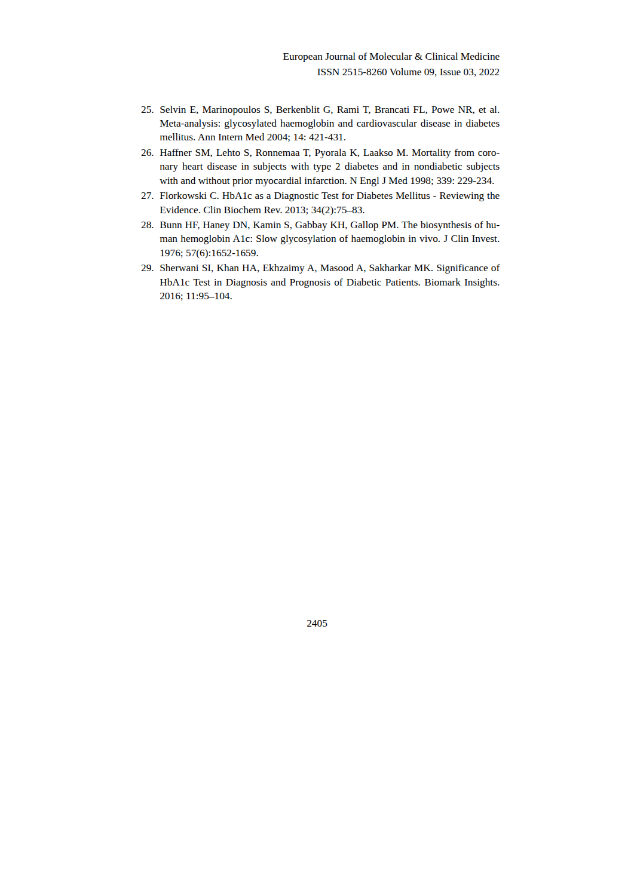European Journal of Molecular & Clinical Medicine ISSN 2515-8260 Volume 09, Issue 03, 2022
25. Selvin E, Marinopoulos S, Berkenblit G, Rami T, Brancati FL, Powe NR, et al. Meta-analysis: glycosylated haemoglobin and cardiovascular disease in diabetes mellitus. Ann Intern Med 2004; 14: 421-431.
26. Haffner SM, Lehto S, Ronnemaa T, Pyorala K, Laakso M. Mortality from coronary heart disease in subjects with type 2 diabetes and in nondiabetic subjects with and without prior myocardial infarction. N Engl J Med 1998; 339: 229-234.
27. Florkowski C. HbA1c as a Diagnostic Test for Diabetes Mellitus - Reviewing the Evidence. Clin Biochem Rev. 2013; 34(2):75–83.
28. Bunn HF, Haney DN, Kamin S, Gabbay KH, Gallop PM. The biosynthesis of human hemoglobin A1c: Slow glycosylation of haemoglobin in vivo. J Clin Invest. 1976; 57(6):1652-1659.
29. Sherwani SI, Khan HA, Ekhzaimy A, Masood A, Sakharkar MK. Significance of HbA1c Test in Diagnosis and Prognosis of Diabetic Patients. Biomark Insights. 2016; 11:95–104.
2405